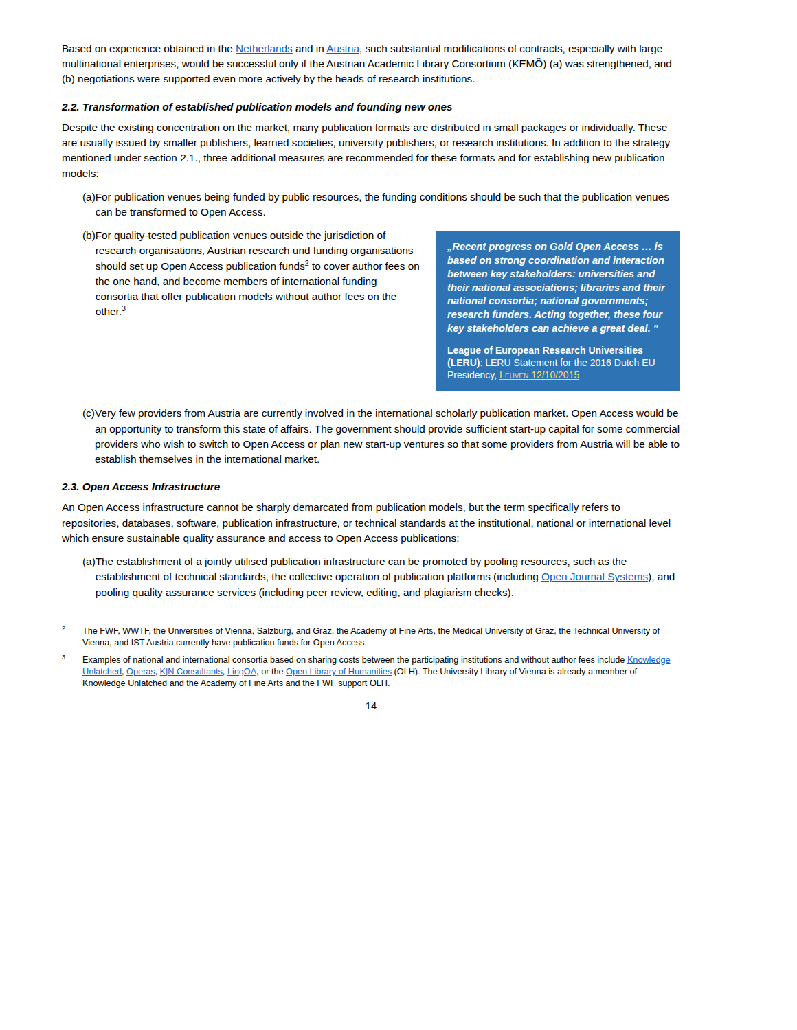Based on experience obtained in the Netherlands and in Austria, such substantial modifications of contracts, especially with large multinational enterprises, would be successful only if the Austrian Academic Library Consortium (KEMÖ) (a) was strengthened, and (b) negotiations were supported even more actively by the heads of research institutions.
2.2. Transformation of established publication models and founding new ones
Despite the existing concentration on the market, many publication formats are distributed in small packages or individually. These are usually issued by smaller publishers, learned societies, university publishers, or research institutions. In addition to the strategy mentioned under section 2.1., three additional measures are recommended for these formats and for establishing new publication models:
(a)
For publication venues being funded by public resources, the funding conditions should be such that the publication venues can be transformed to Open Access.
(b)
„Recent progress on Gold Open Access … is based on strong coordination and interaction between key stakeholders: universities and their national associations; libraries and their national consortia; national governments; research funders. Acting together, these four key stakeholders can achieve a great deal. "
League of European Research Universities (LERU): LERU Statement for the 2016 Dutch EU Presidency, Leuven 12/10/2015
For quality-tested publication venues outside the jurisdiction of research organisations, Austrian research und funding organisations should set up Open Access publication funds2 to cover author fees on the one hand, and become members of international funding consortia that offer publication models without author fees on the other.3
(c)
Very few providers from Austria are currently involved in the international scholarly publication market. Open Access would be an opportunity to transform this state of affairs. The government should provide sufficient start-up capital for some commercial providers who wish to switch to Open Access or plan new start-up ventures so that some providers from Austria will be able to establish themselves in the international market.
2.3. Open Access Infrastructure
An Open Access infrastructure cannot be sharply demarcated from publication models, but the term specifically refers to repositories, databases, software, publication infrastructure, or technical standards at the institutional, national or international level which ensure sustainable quality assurance and access to Open Access publications:
(a)
The establishment of a jointly utilised publication infrastructure can be promoted by pooling resources, such as the establishment of technical standards, the collective operation of publication platforms (including Open Journal Systems), and pooling quality assurance services (including peer review, editing, and plagiarism checks).
2
The FWF, WWTF, the Universities of Vienna, Salzburg, and Graz, the Academy of Fine Arts, the Medical University of Graz, the Technical University of Vienna, and IST Austria currently have publication funds for Open Access.
3
Examples of national and international consortia based on sharing costs between the participating institutions and without author fees include Knowledge Unlatched, Operas, K|N Consultants, LingOA, or the Open Library of Humanities (OLH). The University Library of Vienna is already a member of Knowledge Unlatched and the Academy of Fine Arts and the FWF support OLH.
14